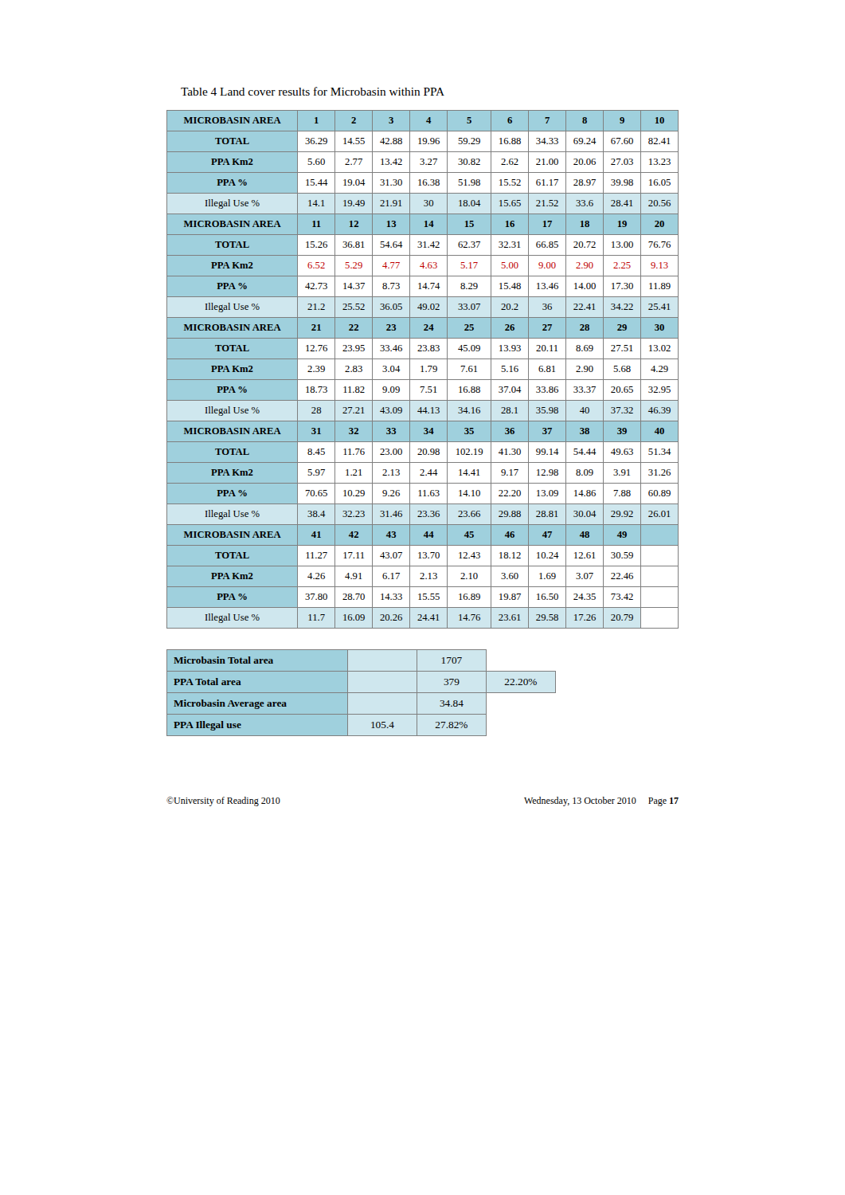Table 4 Land cover results for Microbasin within PPA
| MICROBASIN AREA | 1 | 2 | 3 | 4 | 5 | 6 | 7 | 8 | 9 | 10 |
| TOTAL | 36.29 | 14.55 | 42.88 | 19.96 | 59.29 | 16.88 | 34.33 | 69.24 | 67.60 | 82.41 |
| PPA Km2 | 5.60 | 2.77 | 13.42 | 3.27 | 30.82 | 2.62 | 21.00 | 20.06 | 27.03 | 13.23 |
| PPA % | 15.44 | 19.04 | 31.30 | 16.38 | 51.98 | 15.52 | 61.17 | 28.97 | 39.98 | 16.05 |
| Illegal Use % | 14.1 | 19.49 | 21.91 | 30 | 18.04 | 15.65 | 21.52 | 33.6 | 28.41 | 20.56 |
| MICROBASIN AREA | 11 | 12 | 13 | 14 | 15 | 16 | 17 | 18 | 19 | 20 |
| TOTAL | 15.26 | 36.81 | 54.64 | 31.42 | 62.37 | 32.31 | 66.85 | 20.72 | 13.00 | 76.76 |
| PPA Km2 | 6.52 | 5.29 | 4.77 | 4.63 | 5.17 | 5.00 | 9.00 | 2.90 | 2.25 | 9.13 |
| PPA % | 42.73 | 14.37 | 8.73 | 14.74 | 8.29 | 15.48 | 13.46 | 14.00 | 17.30 | 11.89 |
| Illegal Use % | 21.2 | 25.52 | 36.05 | 49.02 | 33.07 | 20.2 | 36 | 22.41 | 34.22 | 25.41 |
| MICROBASIN AREA | 21 | 22 | 23 | 24 | 25 | 26 | 27 | 28 | 29 | 30 |
| TOTAL | 12.76 | 23.95 | 33.46 | 23.83 | 45.09 | 13.93 | 20.11 | 8.69 | 27.51 | 13.02 |
| PPA Km2 | 2.39 | 2.83 | 3.04 | 1.79 | 7.61 | 5.16 | 6.81 | 2.90 | 5.68 | 4.29 |
| PPA % | 18.73 | 11.82 | 9.09 | 7.51 | 16.88 | 37.04 | 33.86 | 33.37 | 20.65 | 32.95 |
| Illegal Use % | 28 | 27.21 | 43.09 | 44.13 | 34.16 | 28.1 | 35.98 | 40 | 37.32 | 46.39 |
| MICROBASIN AREA | 31 | 32 | 33 | 34 | 35 | 36 | 37 | 38 | 39 | 40 |
| TOTAL | 8.45 | 11.76 | 23.00 | 20.98 | 102.19 | 41.30 | 99.14 | 54.44 | 49.63 | 51.34 |
| PPA Km2 | 5.97 | 1.21 | 2.13 | 2.44 | 14.41 | 9.17 | 12.98 | 8.09 | 3.91 | 31.26 |
| PPA % | 70.65 | 10.29 | 9.26 | 11.63 | 14.10 | 22.20 | 13.09 | 14.86 | 7.88 | 60.89 |
| Illegal Use % | 38.4 | 32.23 | 31.46 | 23.36 | 23.66 | 29.88 | 28.81 | 30.04 | 29.92 | 26.01 |
| MICROBASIN AREA | 41 | 42 | 43 | 44 | 45 | 46 | 47 | 48 | 49 | |
| TOTAL | 11.27 | 17.11 | 43.07 | 13.70 | 12.43 | 18.12 | 10.24 | 12.61 | 30.59 | |
| PPA Km2 | 4.26 | 4.91 | 6.17 | 2.13 | 2.10 | 3.60 | 1.69 | 3.07 | 22.46 | |
| PPA % | 37.80 | 28.70 | 14.33 | 15.55 | 16.89 | 19.87 | 16.50 | 24.35 | 73.42 | |
| Illegal Use % | 11.7 | 16.09 | 20.26 | 24.41 | 14.76 | 23.61 | 29.58 | 17.26 | 20.79 | |
| Microbasin Total area | | 1707 | |
| PPA Total area | | 379 | 22.20% |
| Microbasin Average area | | 34.84 | |
| PPA Illegal use | 105.4 | 27.82% | |
©University of Reading 2010
Wednesday, 13 October 2010 Page 17